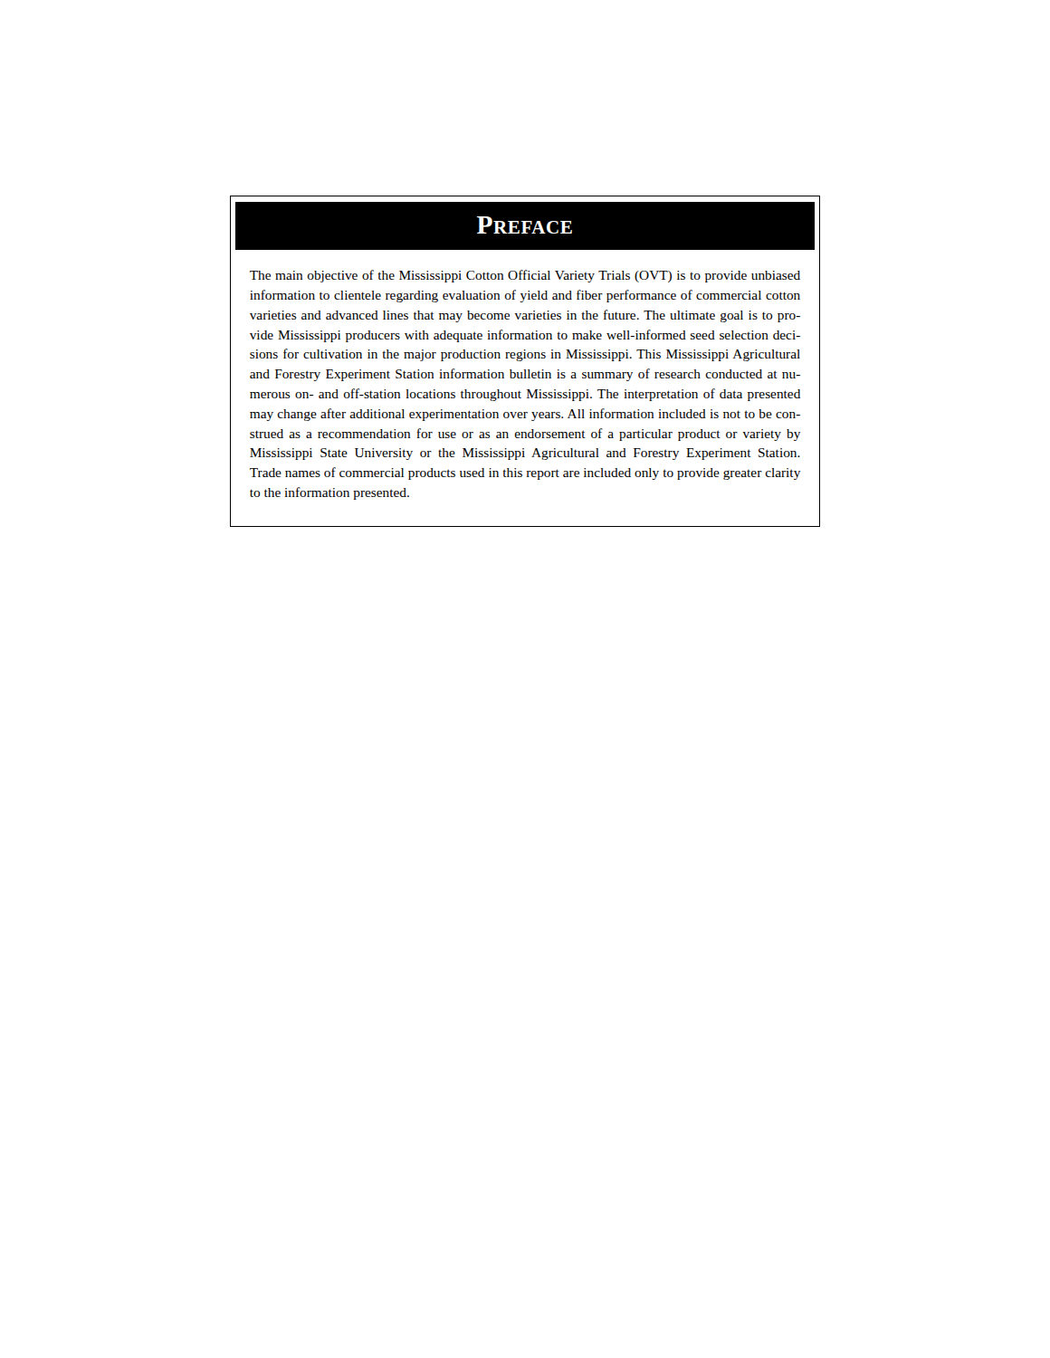Preface
The main objective of the Mississippi Cotton Official Variety Trials (OVT) is to provide unbiased information to clientele regarding evaluation of yield and fiber performance of commercial cotton varieties and advanced lines that may become varieties in the future. The ultimate goal is to provide Mississippi producers with adequate information to make well-informed seed selection decisions for cultivation in the major production regions in Mississippi. This Mississippi Agricultural and Forestry Experiment Station information bulletin is a summary of research conducted at numerous on- and off-station locations throughout Mississippi. The interpretation of data presented may change after additional experimentation over years. All information included is not to be construed as a recommendation for use or as an endorsement of a particular product or variety by Mississippi State University or the Mississippi Agricultural and Forestry Experiment Station. Trade names of commercial products used in this report are included only to provide greater clarity to the information presented.